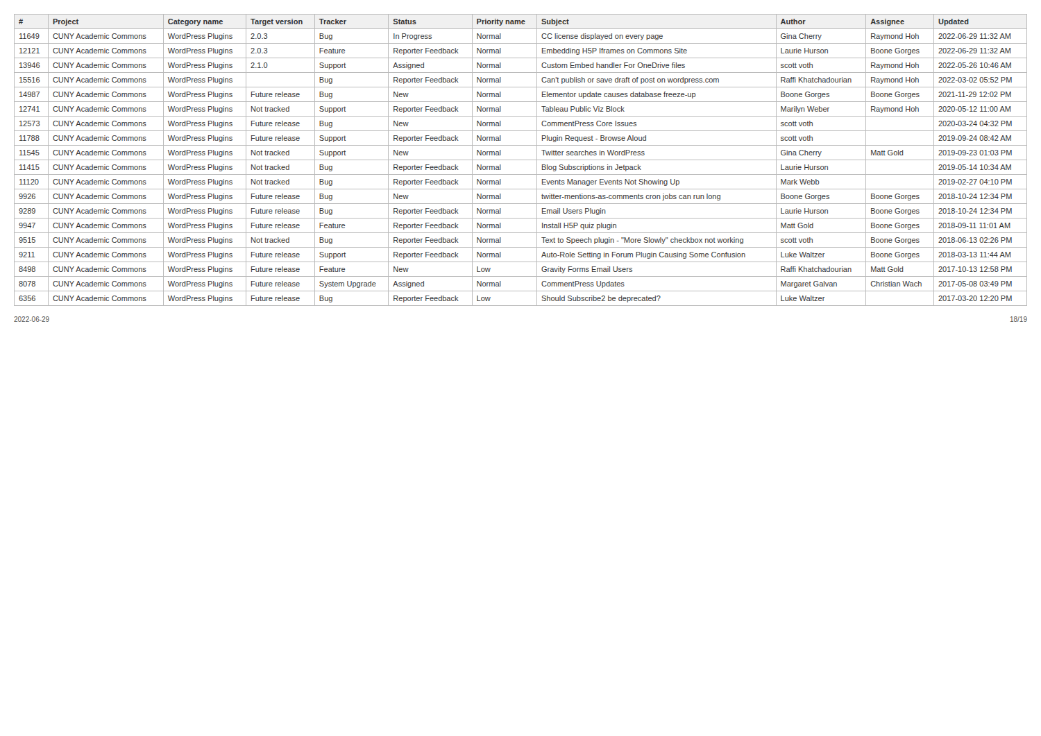| # | Project | Category name | Target version | Tracker | Status | Priority name | Subject | Author | Assignee | Updated |
| --- | --- | --- | --- | --- | --- | --- | --- | --- | --- | --- |
| 11649 | CUNY Academic Commons | WordPress Plugins | 2.0.3 | Bug | In Progress | Normal | CC license displayed on every page | Gina Cherry | Raymond Hoh | 2022-06-29 11:32 AM |
| 12121 | CUNY Academic Commons | WordPress Plugins | 2.0.3 | Feature | Reporter Feedback | Normal | Embedding H5P Iframes on Commons Site | Laurie Hurson | Boone Gorges | 2022-06-29 11:32 AM |
| 13946 | CUNY Academic Commons | WordPress Plugins | 2.1.0 | Support | Assigned | Normal | Custom Embed handler For OneDrive files | scott voth | Raymond Hoh | 2022-05-26 10:46 AM |
| 15516 | CUNY Academic Commons | WordPress Plugins | | Bug | Reporter Feedback | Normal | Can't publish or save draft of post on wordpress.com | Raffi Khatchadourian | Raymond Hoh | 2022-03-02 05:52 PM |
| 14987 | CUNY Academic Commons | WordPress Plugins | Future release | Bug | New | Normal | Elementor update causes database freeze-up | Boone Gorges | Boone Gorges | 2021-11-29 12:02 PM |
| 12741 | CUNY Academic Commons | WordPress Plugins | Not tracked | Support | Reporter Feedback | Normal | Tableau Public Viz Block | Marilyn Weber | Raymond Hoh | 2020-05-12 11:00 AM |
| 12573 | CUNY Academic Commons | WordPress Plugins | Future release | Bug | New | Normal | CommentPress Core Issues | scott voth | | 2020-03-24 04:32 PM |
| 11788 | CUNY Academic Commons | WordPress Plugins | Future release | Support | Reporter Feedback | Normal | Plugin Request - Browse Aloud | scott voth | | 2019-09-24 08:42 AM |
| 11545 | CUNY Academic Commons | WordPress Plugins | Not tracked | Support | New | Normal | Twitter searches in WordPress | Gina Cherry | Matt Gold | 2019-09-23 01:03 PM |
| 11415 | CUNY Academic Commons | WordPress Plugins | Not tracked | Bug | Reporter Feedback | Normal | Blog Subscriptions in Jetpack | Laurie Hurson | | 2019-05-14 10:34 AM |
| 11120 | CUNY Academic Commons | WordPress Plugins | Not tracked | Bug | Reporter Feedback | Normal | Events Manager Events Not Showing Up | Mark Webb | | 2019-02-27 04:10 PM |
| 9926 | CUNY Academic Commons | WordPress Plugins | Future release | Bug | New | Normal | twitter-mentions-as-comments cron jobs can run long | Boone Gorges | Boone Gorges | 2018-10-24 12:34 PM |
| 9289 | CUNY Academic Commons | WordPress Plugins | Future release | Bug | Reporter Feedback | Normal | Email Users Plugin | Laurie Hurson | Boone Gorges | 2018-10-24 12:34 PM |
| 9947 | CUNY Academic Commons | WordPress Plugins | Future release | Feature | Reporter Feedback | Normal | Install H5P quiz plugin | Matt Gold | Boone Gorges | 2018-09-11 11:01 AM |
| 9515 | CUNY Academic Commons | WordPress Plugins | Not tracked | Bug | Reporter Feedback | Normal | Text to Speech plugin - "More Slowly" checkbox not working | scott voth | Boone Gorges | 2018-06-13 02:26 PM |
| 9211 | CUNY Academic Commons | WordPress Plugins | Future release | Support | Reporter Feedback | Normal | Auto-Role Setting in Forum Plugin Causing Some Confusion | Luke Waltzer | Boone Gorges | 2018-03-13 11:44 AM |
| 8498 | CUNY Academic Commons | WordPress Plugins | Future release | Feature | New | Low | Gravity Forms Email Users | Raffi Khatchadourian | Matt Gold | 2017-10-13 12:58 PM |
| 8078 | CUNY Academic Commons | WordPress Plugins | Future release | System Upgrade | Assigned | Normal | CommentPress Updates | Margaret Galvan | Christian Wach | 2017-05-08 03:49 PM |
| 6356 | CUNY Academic Commons | WordPress Plugins | Future release | Bug | Reporter Feedback | Low | Should Subscribe2 be deprecated? | Luke Waltzer | | 2017-03-20 12:20 PM |
2022-06-29 18/19